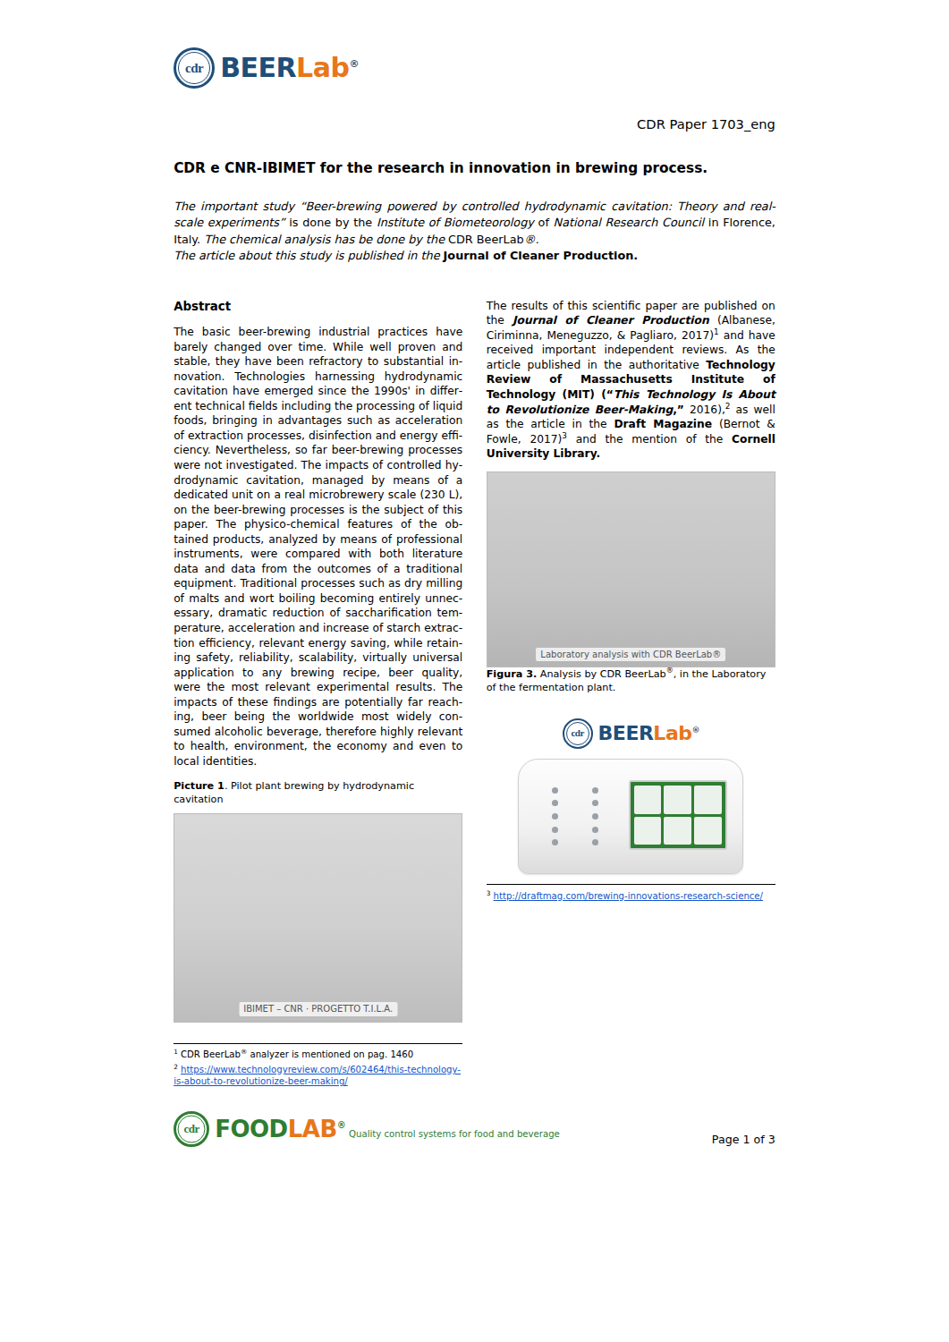BEER Lab®
CDR Paper 1703_eng
CDR e CNR-IBIMET for the research in innovation in brewing process.
The important study “Beer-brewing powered by controlled hydrodynamic cavitation: Theory and real-scale experiments” is done by the Institute of Biometeorology of National Research Council in Florence, Italy. The chemical analysis has be done by the CDR BeerLab®.
The article about this study is published in the Journal of Cleaner Production.
Abstract
The basic beer-brewing industrial practices have barely changed over time. While well proven and stable, they have been refractory to substantial innovation. Technologies harnessing hydrodynamic cavitation have emerged since the 1990s' in different technical fields including the processing of liquid foods, bringing in advantages such as acceleration of extraction processes, disinfection and energy efficiency. Nevertheless, so far beer-brewing processes were not investigated. The impacts of controlled hydrodynamic cavitation, managed by means of a dedicated unit on a real microbrewery scale (230 L), on the beer-brewing processes is the subject of this paper. The physico-chemical features of the obtained products, analyzed by means of professional instruments, were compared with both literature data and data from the outcomes of a traditional equipment. Traditional processes such as dry milling of malts and wort boiling becoming entirely unnecessary, dramatic reduction of saccharification temperature, acceleration and increase of starch extraction efficiency, relevant energy saving, while retaining safety, reliability, scalability, virtually universal application to any brewing recipe, beer quality, were the most relevant experimental results. The impacts of these findings are potentially far reaching, beer being the worldwide most widely consumed alcoholic beverage, therefore highly relevant to health, environment, the economy and even to local identities.
Picture 1. Pilot plant brewing by hydrodynamic cavitation
IBIMET – CNR · PROGETTO T.I.L.A.
1 CDR BeerLab® analyzer is mentioned on pag. 1460
2 https://www.technologyreview.com/s/602464/this-technology-is-about-to-revolutionize-beer-making/
The results of this scientific paper are published on the Journal of Cleaner Production (Albanese, Ciriminna, Meneguzzo, & Pagliaro, 2017)1 and have received important independent reviews. As the article published in the authoritative Technology Review of Massachusetts Institute of Technology (MIT) (“This Technology Is About to Revolutionize Beer-Making,” 2016),2 as well as the article in the Draft Magazine (Bernot & Fowle, 2017)3 and the mention of the Cornell University Library.
Laboratory analysis with CDR BeerLab®
Figura 3. Analysis by CDR BeerLab®, in the Laboratory of the fermentation plant.
BEER Lab®
3 http://draftmag.com/brewing-innovations-research-science/
FOOD LAB® Quality control systems for food and beverage
Page 1 of 3